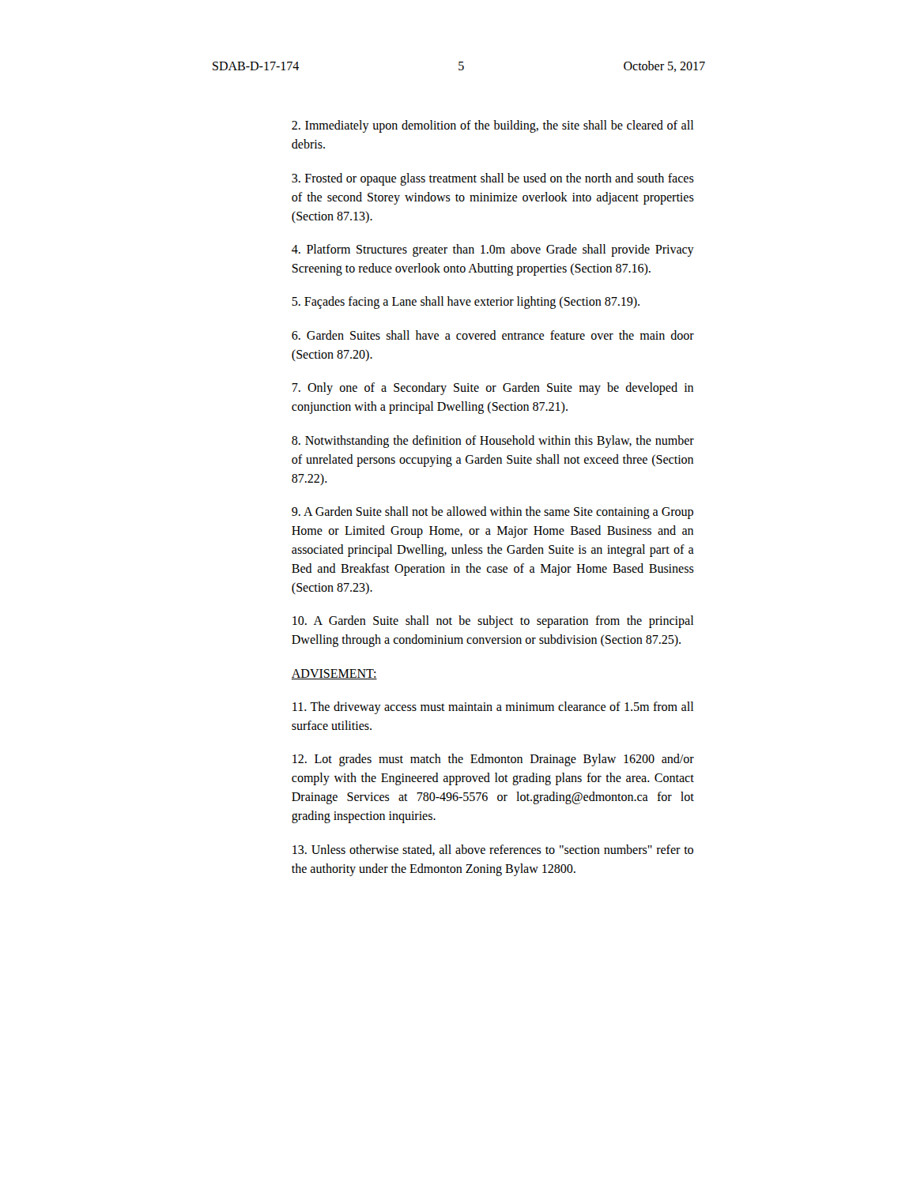SDAB-D-17-174
5
October 5, 2017
2. Immediately upon demolition of the building, the site shall be cleared of all debris.
3. Frosted or opaque glass treatment shall be used on the north and south faces of the second Storey windows to minimize overlook into adjacent properties (Section 87.13).
4. Platform Structures greater than 1.0m above Grade shall provide Privacy Screening to reduce overlook onto Abutting properties (Section 87.16).
5. Façades facing a Lane shall have exterior lighting (Section 87.19).
6. Garden Suites shall have a covered entrance feature over the main door (Section 87.20).
7. Only one of a Secondary Suite or Garden Suite may be developed in conjunction with a principal Dwelling (Section 87.21).
8. Notwithstanding the definition of Household within this Bylaw, the number of unrelated persons occupying a Garden Suite shall not exceed three (Section 87.22).
9. A Garden Suite shall not be allowed within the same Site containing a Group Home or Limited Group Home, or a Major Home Based Business and an associated principal Dwelling, unless the Garden Suite is an integral part of a Bed and Breakfast Operation in the case of a Major Home Based Business (Section 87.23).
10. A Garden Suite shall not be subject to separation from the principal Dwelling through a condominium conversion or subdivision (Section 87.25).
ADVISEMENT:
11. The driveway access must maintain a minimum clearance of 1.5m from all surface utilities.
12. Lot grades must match the Edmonton Drainage Bylaw 16200 and/or comply with the Engineered approved lot grading plans for the area. Contact Drainage Services at 780-496-5576 or lot.grading@edmonton.ca for lot grading inspection inquiries.
13. Unless otherwise stated, all above references to "section numbers" refer to the authority under the Edmonton Zoning Bylaw 12800.